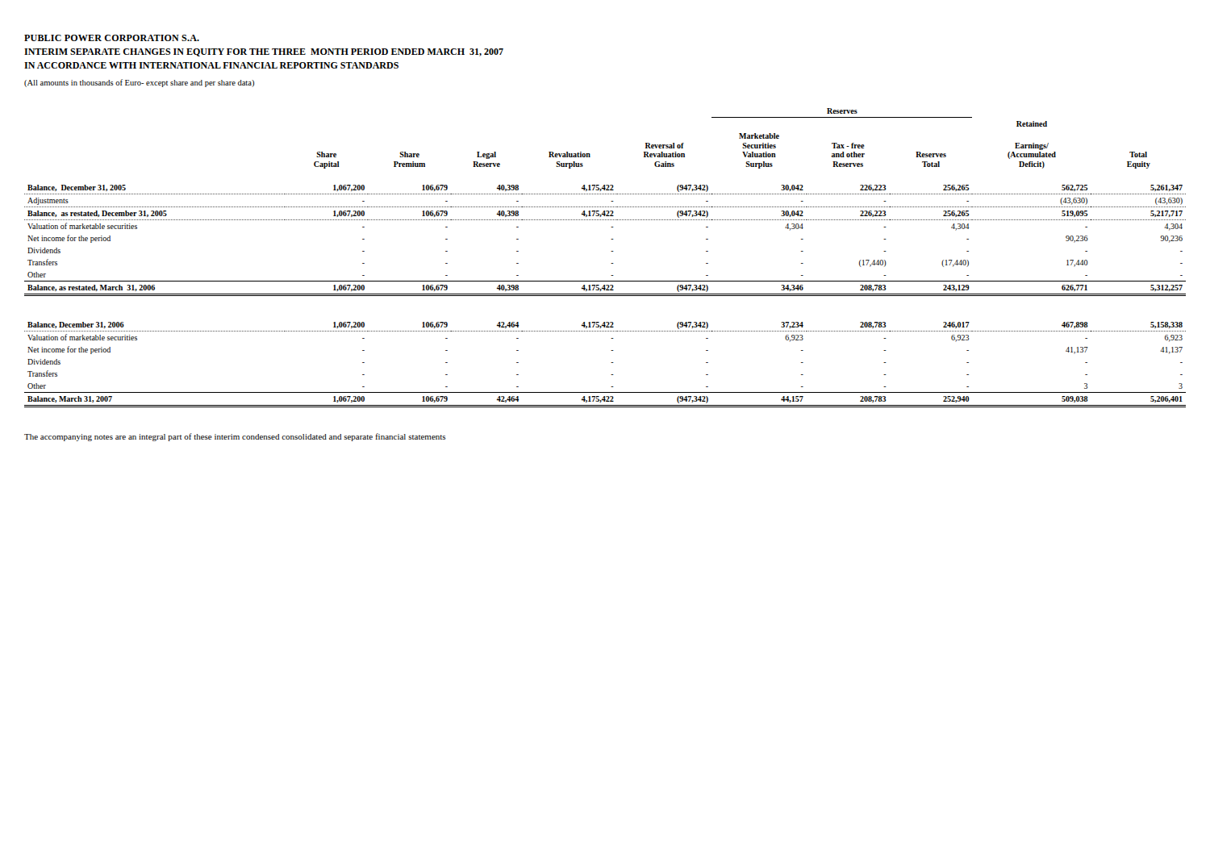PUBLIC POWER CORPORATION S.A.
INTERIM SEPARATE CHANGES IN EQUITY FOR THE THREE MONTH PERIOD ENDED MARCH 31, 2007
IN ACCORDANCE WITH INTERNATIONAL FINANCIAL REPORTING STANDARDS
(All amounts in thousands of Euro- except share and per share data)
| | | | | | | Reserves | | |
| | | | | | | | | | Retained | |
| | Share Capital | Share Premium | Legal Reserve | Revaluation Surplus | Reversal of Revaluation Gains | Marketable Securities Valuation Surplus | Tax - free and other Reserves | Reserves Total | Earnings/ (Accumulated Deficit) | Total Equity |
| Balance, December 31, 2005 | 1,067,200 | 106,679 | 40,398 | 4,175,422 | (947,342) | 30,042 | 226,223 | 256,265 | 562,725 | 5,261,347 |
| Adjustments | - | - | - | - | - | - | - | - | (43,630) | (43,630) |
| Balance, as restated, December 31, 2005 | 1,067,200 | 106,679 | 40,398 | 4,175,422 | (947,342) | 30,042 | 226,223 | 256,265 | 519,095 | 5,217,717 |
| Valuation of marketable securities | - | - | - | - | - | 4,304 | - | 4,304 | - | 4,304 |
| Net income for the period | - | - | - | - | - | - | - | - | 90,236 | 90,236 |
| Dividends | - | - | - | - | - | - | - | - | - | - |
| Transfers | - | - | - | - | - | - | (17,440) | (17,440) | 17,440 | - |
| Other | - | - | - | - | - | - | - | - | - | - |
| Balance, as restated, March 31, 2006 | 1,067,200 | 106,679 | 40,398 | 4,175,422 | (947,342) | 34,346 | 208,783 | 243,129 | 626,771 | 5,312,257 |
| Balance, December 31, 2006 | 1,067,200 | 106,679 | 42,464 | 4,175,422 | (947,342) | 37,234 | 208,783 | 246,017 | 467,898 | 5,158,338 |
| Valuation of marketable securities | - | - | - | - | - | 6,923 | - | 6,923 | - | 6,923 |
| Net income for the period | - | - | - | - | - | - | - | - | 41,137 | 41,137 |
| Dividends | - | - | - | - | - | - | - | - | - | - |
| Transfers | - | - | - | - | - | - | - | - | - | - |
| Other | - | - | - | - | - | - | - | - | 3 | 3 |
| Balance, March 31, 2007 | 1,067,200 | 106,679 | 42,464 | 4,175,422 | (947,342) | 44,157 | 208,783 | 252,940 | 509,038 | 5,206,401 |
The accompanying notes are an integral part of these interim condensed consolidated and separate financial statements